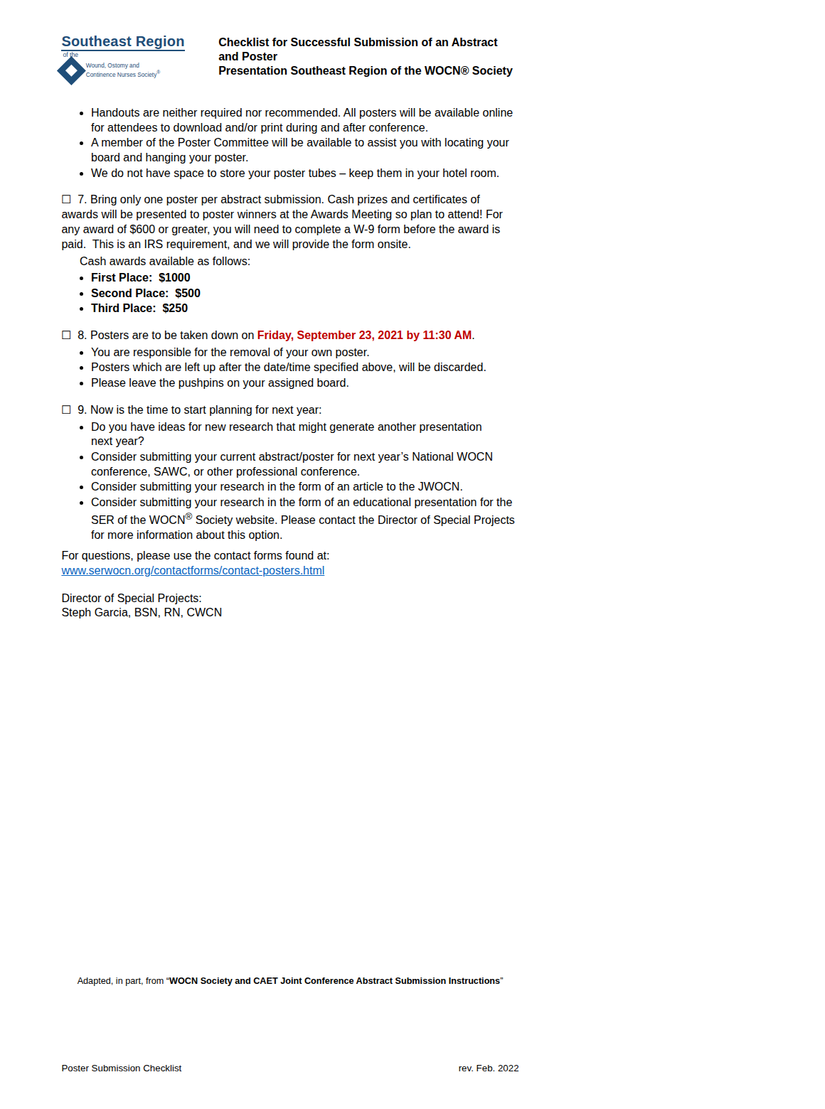Southeast Region of the
Wound, Ostomy and
Continence Nurses Society®
Checklist for Successful Submission of an Abstract and Poster
Presentation Southeast Region of the WOCN® Society
Handouts are neither required nor recommended. All posters will be available online for attendees to download and/or print during and after conference.
A member of the Poster Committee will be available to assist you with locating your board and hanging your poster.
We do not have space to store your poster tubes – keep them in your hotel room.
☐7. Bring only one poster per abstract submission. Cash prizes and certificates of awards will be presented to poster winners at the Awards Meeting so plan to attend! For any award of $600 or greater, you will need to complete a W-9 form before the award is paid. This is an IRS requirement, and we will provide the form onsite.
Cash awards available as follows:
First Place: $1000
Second Place: $500
Third Place: $250
☐8. Posters are to be taken down on Friday, September 23, 2021 by 11:30 AM.
You are responsible for the removal of your own poster.
Posters which are left up after the date/time specified above, will be discarded.
Please leave the pushpins on your assigned board.
☐9. Now is the time to start planning for next year:
Do you have ideas for new research that might generate another presentation next year?
Consider submitting your current abstract/poster for next year’s National WOCN conference, SAWC, or other professional conference.
Consider submitting your research in the form of an article to the JWOCN.
Consider submitting your research in the form of an educational presentation for the SER of the WOCN® Society website. Please contact the Director of Special Projects for more information about this option.
For questions, please use the contact forms found at: www.serwocn.org/contactforms/contact-posters.html
Director of Special Projects:
Steph Garcia, BSN, RN, CWCN
Adapted, in part, from “WOCN Society and CAET Joint Conference Abstract Submission Instructions”
Poster Submission Checklist rev. Feb. 2022